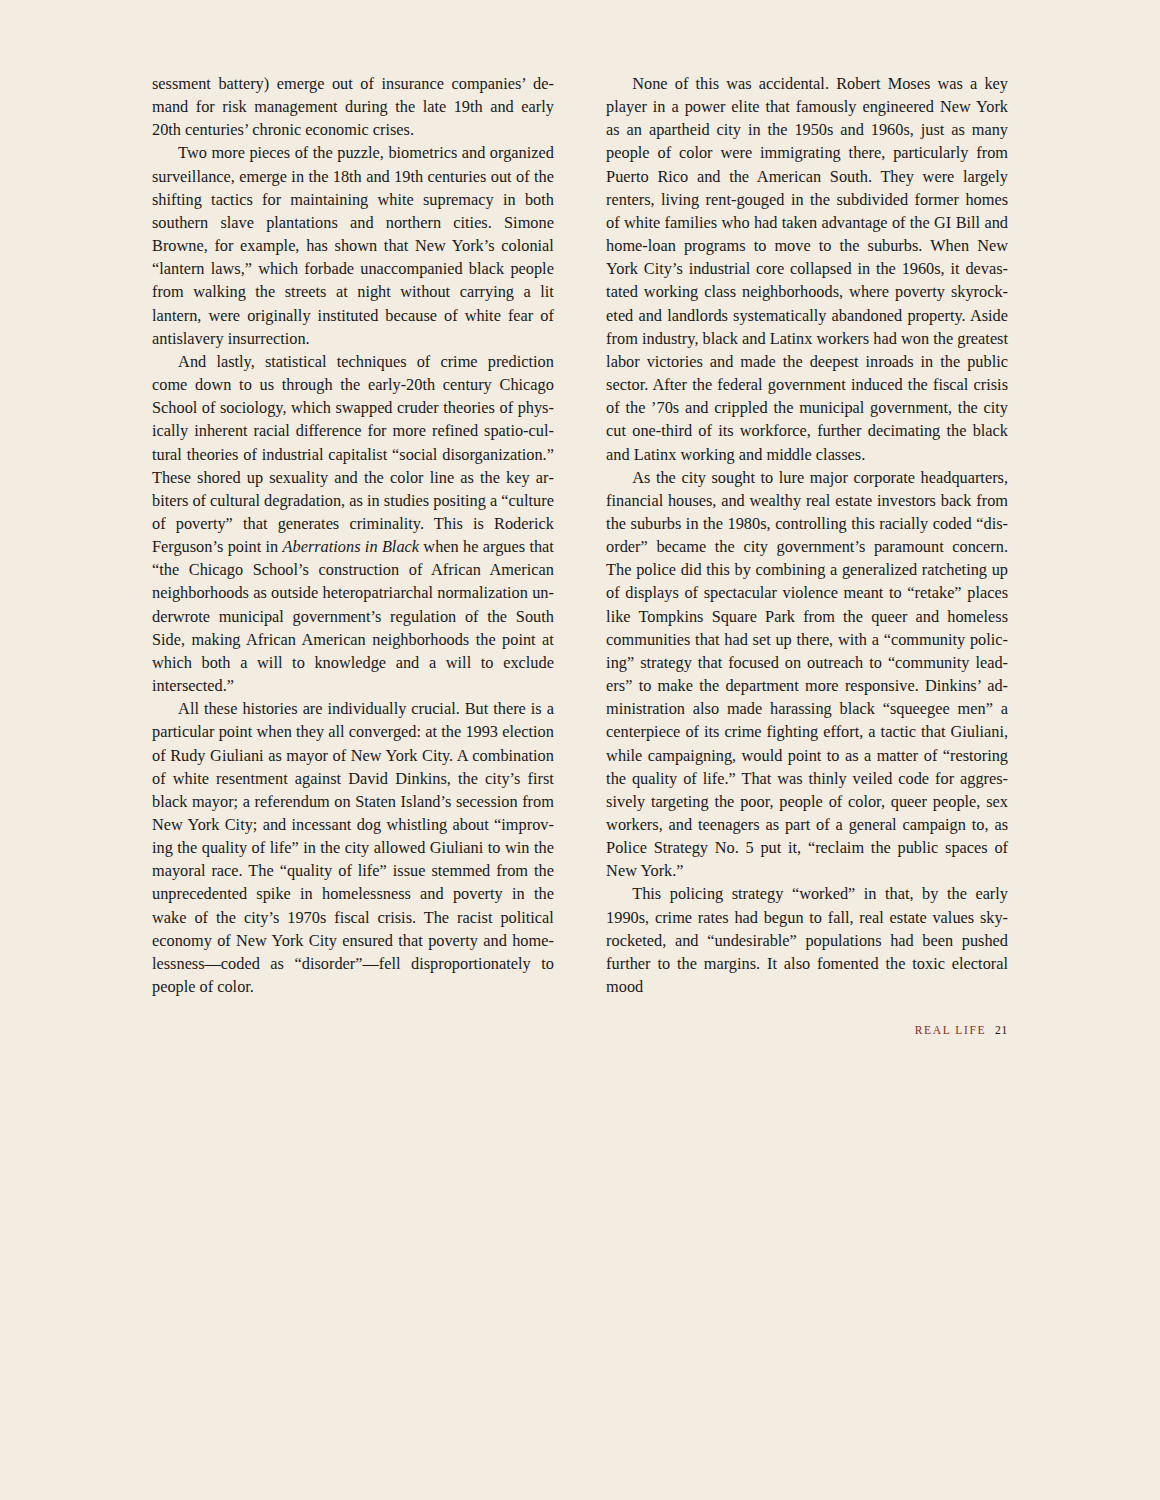sessment battery) emerge out of insurance companies’ demand for risk management during the late 19th and early 20th centuries’ chronic economic crises.
Two more pieces of the puzzle, biometrics and organized surveillance, emerge in the 18th and 19th centuries out of the shifting tactics for maintaining white supremacy in both southern slave plantations and northern cities. Simone Browne, for example, has shown that New York’s colonial “lantern laws,” which forbade unaccompanied black people from walking the streets at night without carrying a lit lantern, were originally instituted because of white fear of antislavery insurrection.
And lastly, statistical techniques of crime prediction come down to us through the early-20th century Chicago School of sociology, which swapped cruder theories of physically inherent racial difference for more refined spatio-cultural theories of industrial capitalist “social disorganization.” These shored up sexuality and the color line as the key arbiters of cultural degradation, as in studies positing a “culture of poverty” that generates criminality. This is Roderick Ferguson’s point in Aberrations in Black when he argues that “the Chicago School’s construction of African American neighborhoods as outside heteropatriarchal normalization underwrote municipal government’s regulation of the South Side, making African American neighborhoods the point at which both a will to knowledge and a will to exclude intersected.”
All these histories are individually crucial. But there is a particular point when they all converged: at the 1993 election of Rudy Giuliani as mayor of New York City. A combination of white resentment against David Dinkins, the city’s first black mayor; a referendum on Staten Island’s secession from New York City; and incessant dog whistling about “improving the quality of life” in the city allowed Giuliani to win the mayoral race. The “quality of life” issue stemmed from the unprecedented spike in homelessness and poverty in the wake of the city’s 1970s fiscal crisis. The racist political economy of New York City ensured that poverty and homelessness—coded as “disorder”—fell disproportionately to people of color.
None of this was accidental. Robert Moses was a key player in a power elite that famously engineered New York as an apartheid city in the 1950s and 1960s, just as many people of color were immigrating there, particularly from Puerto Rico and the American South. They were largely renters, living rent-gouged in the subdivided former homes of white families who had taken advantage of the GI Bill and home-loan programs to move to the suburbs. When New York City’s industrial core collapsed in the 1960s, it devastated working class neighborhoods, where poverty skyrocketed and landlords systematically abandoned property. Aside from industry, black and Latinx workers had won the greatest labor victories and made the deepest inroads in the public sector. After the federal government induced the fiscal crisis of the ’70s and crippled the municipal government, the city cut one-third of its workforce, further decimating the black and Latinx working and middle classes.
As the city sought to lure major corporate headquarters, financial houses, and wealthy real estate investors back from the suburbs in the 1980s, controlling this racially coded “disorder” became the city government’s paramount concern. The police did this by combining a generalized ratcheting up of displays of spectacular violence meant to “retake” places like Tompkins Square Park from the queer and homeless communities that had set up there, with a “community policing” strategy that focused on outreach to “community leaders” to make the department more responsive. Dinkins’ administration also made harassing black “squeegee men” a centerpiece of its crime fighting effort, a tactic that Giuliani, while campaigning, would point to as a matter of “restoring the quality of life.” That was thinly veiled code for aggressively targeting the poor, people of color, queer people, sex workers, and teenagers as part of a general campaign to, as Police Strategy No. 5 put it, “reclaim the public spaces of New York.”
This policing strategy “worked” in that, by the early 1990s, crime rates had begun to fall, real estate values skyrocketed, and “undesirable” populations had been pushed further to the margins. It also fomented the toxic electoral mood
Real Life 21